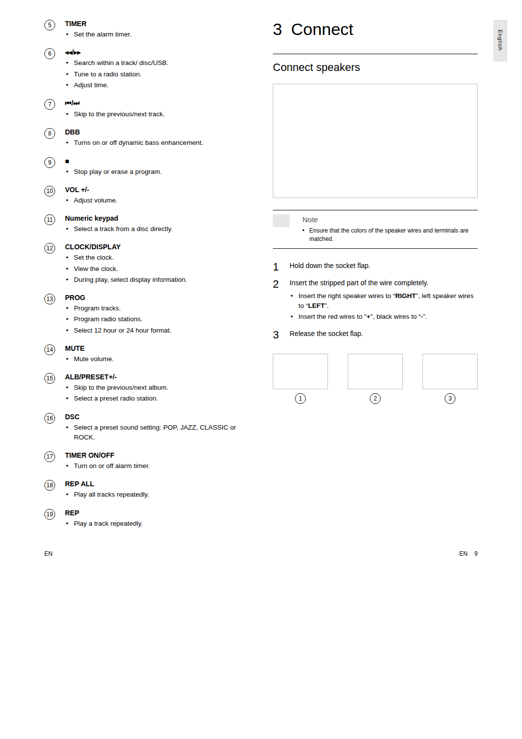English
5 TIMER
Set the alarm timer.
6 ◂◂/▸▸
Search within a track/ disc/USB.
Tune to a radio station.
Adjust time.
7 ⏮/⏭
Skip to the previous/next track.
8 DBB
Turns on or off dynamic bass enhancement.
9 ■
Stop play or erase a program.
10 VOL +/-
Adjust volume.
11 Numeric keypad
Select a track from a disc directly.
12 CLOCK/DISPLAY
Set the clock.
View the clock.
During play, select display information.
13 PROG
Program tracks.
Program radio stations.
Select 12 hour or 24 hour format.
14 MUTE
Mute volume.
15 ALB/PRESET+/-
Skip to the previous/next album.
Select a preset radio station.
16 DSC
Select a preset sound setting: POP, JAZZ, CLASSIC or ROCK.
17 TIMER ON/OFF
Turn on or off alarm timer.
18 REP ALL
Play all tracks repeatedly.
19 REP
Play a track repeatedly.
3 Connect
Connect speakers
Note
Ensure that the colors of the speaker wires and terminals are matched.
Hold down the socket flap.
Insert the stripped part of the wire completely.
Insert the right speaker wires to “RIGHT”, left speaker wires to “LEFT”.
Insert the red wires to "+", black wires to “-”.
Release the socket flap.
1
2
3
EN
EN 9